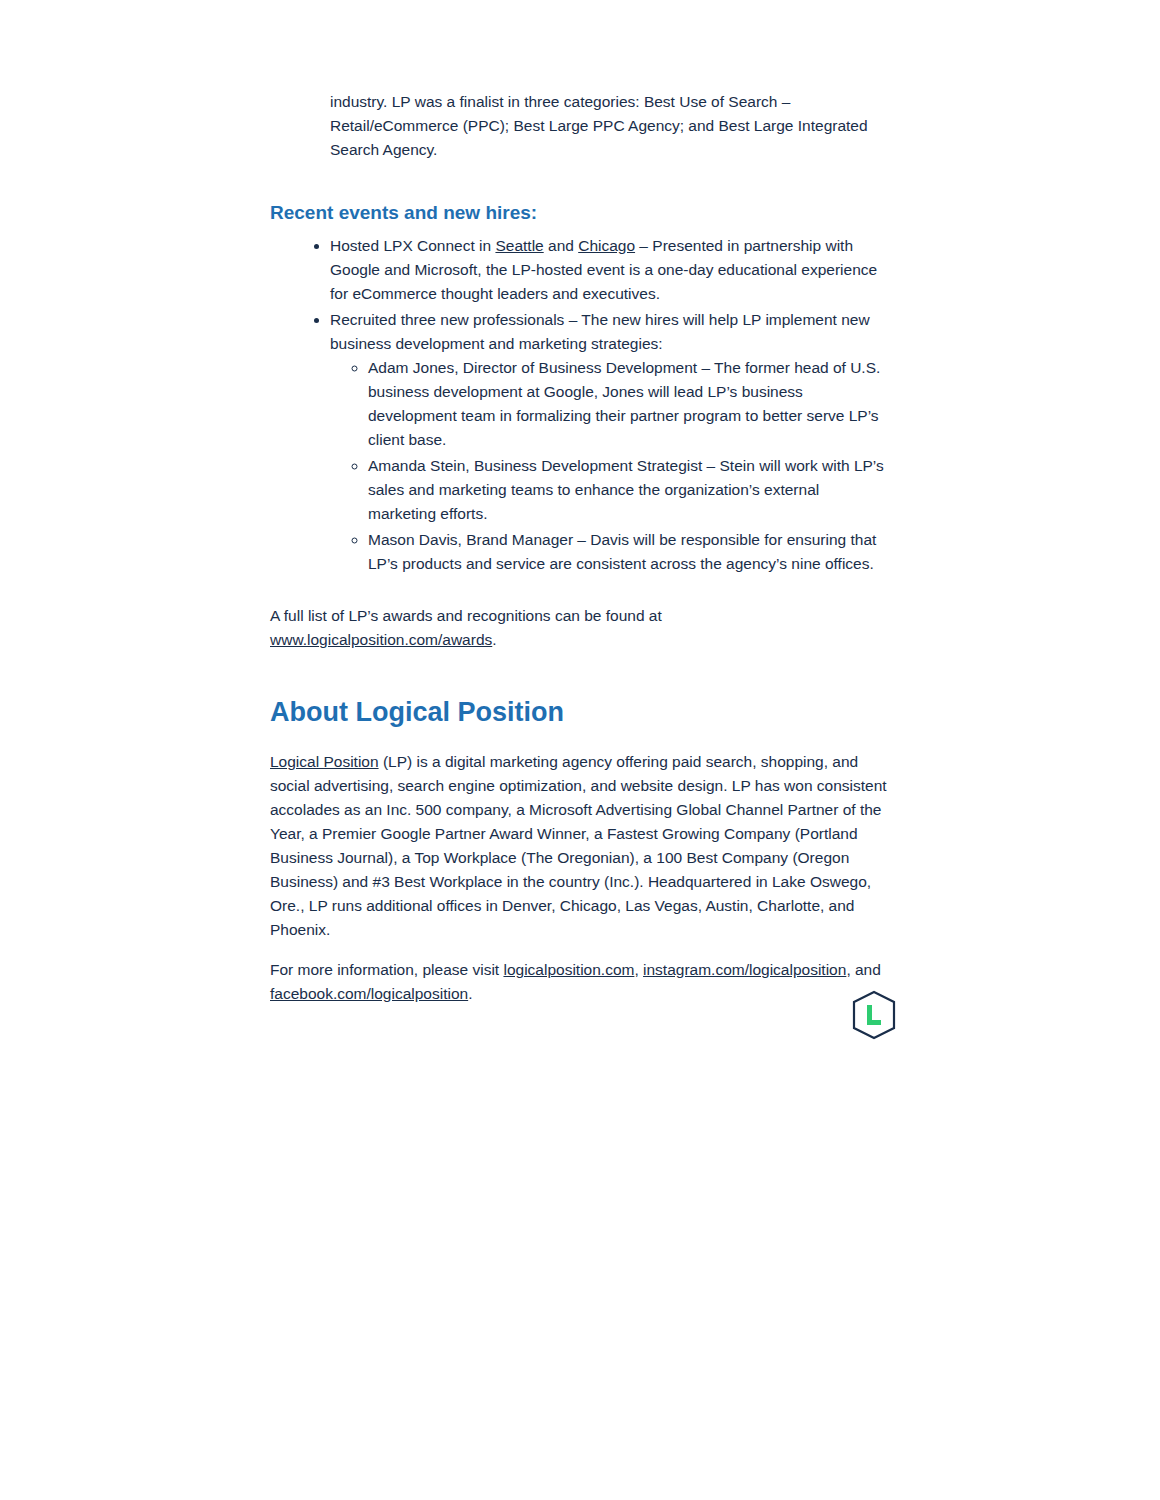industry. LP was a finalist in three categories: Best Use of Search – Retail/eCommerce (PPC); Best Large PPC Agency; and Best Large Integrated Search Agency.
Recent events and new hires:
Hosted LPX Connect in Seattle and Chicago – Presented in partnership with Google and Microsoft, the LP-hosted event is a one-day educational experience for eCommerce thought leaders and executives.
Recruited three new professionals – The new hires will help LP implement new business development and marketing strategies:
Adam Jones, Director of Business Development – The former head of U.S. business development at Google, Jones will lead LP’s business development team in formalizing their partner program to better serve LP’s client base.
Amanda Stein, Business Development Strategist – Stein will work with LP’s sales and marketing teams to enhance the organization’s external marketing efforts.
Mason Davis, Brand Manager – Davis will be responsible for ensuring that LP’s products and service are consistent across the agency’s nine offices.
A full list of LP’s awards and recognitions can be found at www.logicalposition.com/awards.
About Logical Position
Logical Position (LP) is a digital marketing agency offering paid search, shopping, and social advertising, search engine optimization, and website design. LP has won consistent accolades as an Inc. 500 company, a Microsoft Advertising Global Channel Partner of the Year, a Premier Google Partner Award Winner, a Fastest Growing Company (Portland Business Journal), a Top Workplace (The Oregonian), a 100 Best Company (Oregon Business) and #3 Best Workplace in the country (Inc.). Headquartered in Lake Oswego, Ore., LP runs additional offices in Denver, Chicago, Las Vegas, Austin, Charlotte, and Phoenix.
For more information, please visit logicalposition.com, instagram.com/logicalposition, and facebook.com/logicalposition.